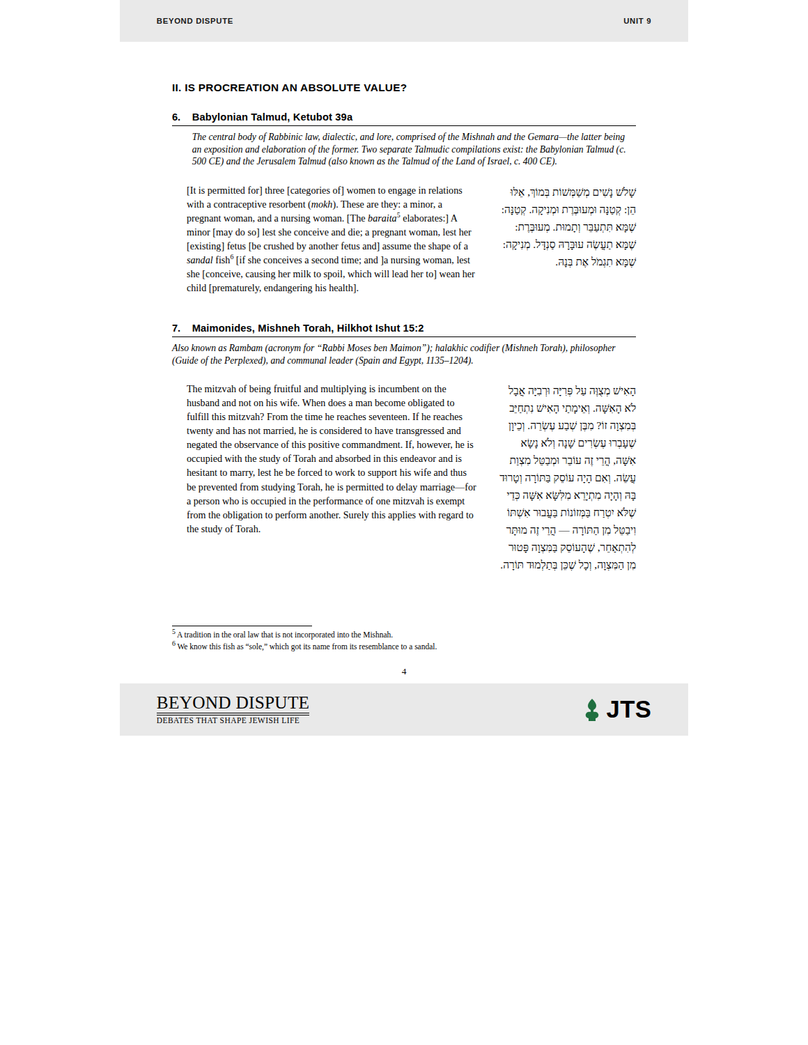BEYOND DISPUTE UNIT 9
II. IS PROCREATION AN ABSOLUTE VALUE?
6. Babylonian Talmud, Ketubot 39a
The central body of Rabbinic law, dialectic, and lore, comprised of the Mishnah and the Gemara—the latter being an exposition and elaboration of the former. Two separate Talmudic compilations exist: the Babylonian Talmud (c. 500 CE) and the Jerusalem Talmud (also known as the Talmud of the Land of Israel, c. 400 CE).
[It is permitted for] three [categories of] women to engage in relations with a contraceptive resorbent (mokh). These are they: a minor, a pregnant woman, and a nursing woman. [The baraita5 elaborates:] A minor [may do so] lest she conceive and die; a pregnant woman, lest her [existing] fetus [be crushed by another fetus and] assume the shape of a sandal fish6 [if she conceives a second time; and ]a nursing woman, lest she [conceive, causing her milk to spoil, which will lead her to] wean her child [prematurely, endangering his health].
שָׁלֹשׁ נָשִׁים מְשַׁמְּשׁוֹת בְּמוֹךְ, אֵלּוּ הֵן: קְטַנָּה וּמְעוּבֶּרֶת וּמְנִיקָה. קְטַנָּה: שֶׁמָּא תִּתְעַבֵּר וְתָמוּת. מְעוּבֶּרֶת: שֶׁמָּא תַעֲשֶׂה עוּבָּרָהּ סַנְדָּל. מְנִיקָה: שֶׁמָּא תִגְמֹל אֶת בְּנָהּ.
7. Maimonides, Mishneh Torah, Hilkhot Ishut 15:2
Also known as Rambam (acronym for “Rabbi Moses ben Maimon”); halakhic codifier (Mishneh Torah), philosopher (Guide of the Perplexed), and communal leader (Spain and Egypt, 1135–1204).
The mitzvah of being fruitful and multiplying is incumbent on the husband and not on his wife. When does a man become obligated to fulfill this mitzvah? From the time he reaches seventeen. If he reaches twenty and has not married, he is considered to have transgressed and negated the observance of this positive commandment. If, however, he is occupied with the study of Torah and absorbed in this endeavor and is hesitant to marry, lest he be forced to work to support his wife and thus be prevented from studying Torah, he is permitted to delay marriage—for a person who is occupied in the performance of one mitzvah is exempt from the obligation to perform another. Surely this applies with regard to the study of Torah.
הָאִישׁ מְצֻוֶּה עַל פְּרִיָּה וּרְבִיָּה אֲבָל לֹא הָאִשָּׁה. וְאֵימָתַי הָאִישׁ נִתְחַיֵּב בְּמִצְוָה זוֹ? מִבֶּן שְׁבַע עֶשְׂרֵה. וְכֵיוָן שֶׁעָבְרוּ עֶשְׂרִים שָׁנָה וְלֹא נָשָׂא אִשָּׁה, הֲרֵי זֶה עוֹבֵר וּמְבַטֵּל מִצְוַת עֲשֵׂה. וְאִם הָיָה עוֹסֵק בַּתּוֹרָה וְטָרוּד בָּהּ וְהָיָה מִתְיָרֵא מִלִּשָּׂא אִשָּׁה כְּדֵי שֶׁלֹּא יִטְרַח בַּמְּזוֹנוֹת בַּעֲבוּר אִשְׁתּוֹ וִיבַטֵּל מִן הַתּוֹרָה — הֲרֵי זֶה מוּתָּר לְהִתְאַחֵר, שֶׁהָעוֹסֵק בַּמִּצְוָה פָּטוּר מִן הַמִּצְוָה, וְכָל שֶׁכֵּן בְּתַלְמוּד תּוֹרָה.
5 A tradition in the oral law that is not incorporated into the Mishnah.
6 We know this fish as “sole,” which got its name from its resemblance to a sandal.
4
BEYOND DISPUTE
DEBATES THAT SHAPE JEWISH LIFE
JTS